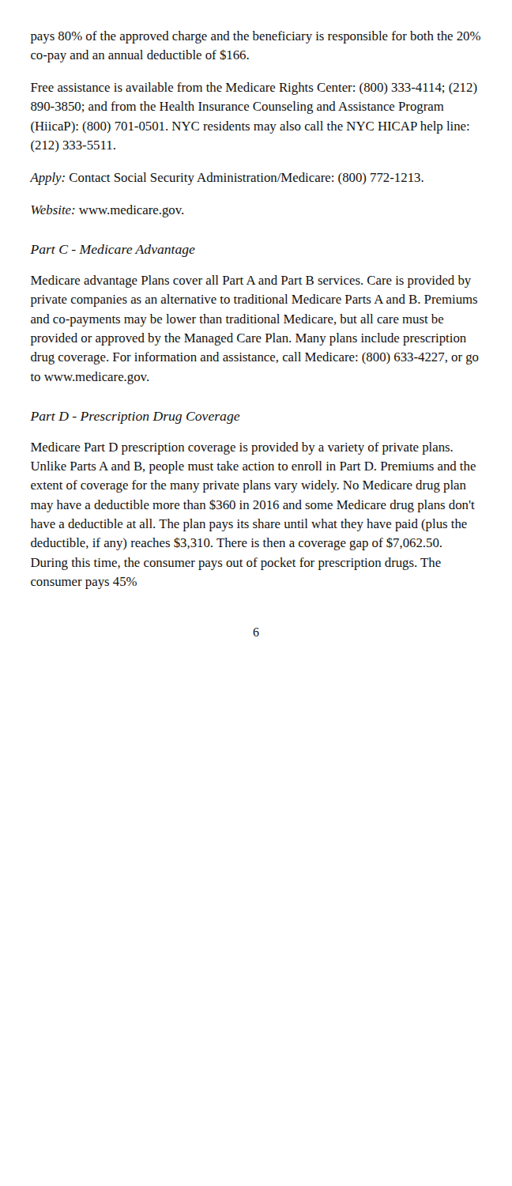pays 80% of the approved charge and the beneficiary is responsible for both the 20% co-pay and an annual deductible of $166.
Free assistance is available from the Medicare Rights Center: (800) 333-4114; (212) 890-3850; and from the Health Insurance Counseling and Assistance Program (HiicaP): (800) 701-0501. NYC residents may also call the NYC HICAP help line: (212) 333-5511.
Apply: Contact Social Security Administration/Medicare: (800) 772-1213.
Website: www.medicare.gov.
Part C - Medicare Advantage
Medicare advantage Plans cover all Part A and Part B services. Care is provided by private companies as an alternative to traditional Medicare Parts A and B. Premiums and co-payments may be lower than traditional Medicare, but all care must be provided or approved by the Managed Care Plan. Many plans include prescription drug coverage. For information and assistance, call Medicare: (800) 633-4227, or go to www.medicare.gov.
Part D - Prescription Drug Coverage
Medicare Part D prescription coverage is provided by a variety of private plans. Unlike Parts A and B, people must take action to enroll in Part D. Premiums and the extent of coverage for the many private plans vary widely. No Medicare drug plan may have a deductible more than $360 in 2016 and some Medicare drug plans don't have a deductible at all. The plan pays its share until what they have paid (plus the deductible, if any) reaches $3,310. There is then a coverage gap of $7,062.50. During this time, the consumer pays out of pocket for prescription drugs. The consumer pays 45%
6